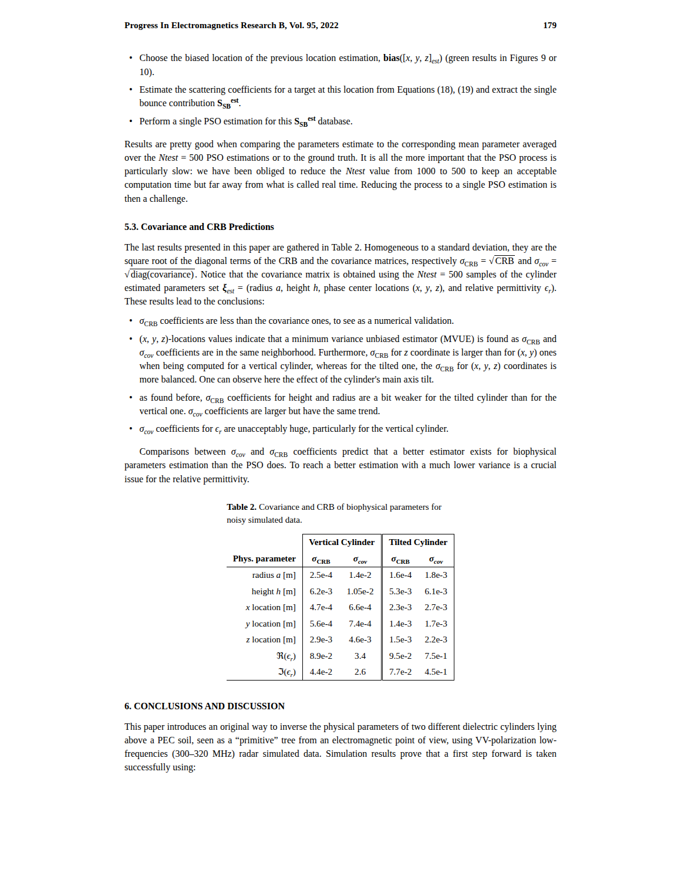Progress In Electromagnetics Research B, Vol. 95, 2022 179
Choose the biased location of the previous location estimation, bias([x, y, z]est) (green results in Figures 9 or 10).
Estimate the scattering coefficients for a target at this location from Equations (18), (19) and extract the single bounce contribution SSBest.
Perform a single PSO estimation for this SSBest database.
Results are pretty good when comparing the parameters estimate to the corresponding mean parameter averaged over the Ntest = 500 PSO estimations or to the ground truth. It is all the more important that the PSO process is particularly slow: we have been obliged to reduce the Ntest value from 1000 to 500 to keep an acceptable computation time but far away from what is called real time. Reducing the process to a single PSO estimation is then a challenge.
5.3. Covariance and CRB Predictions
The last results presented in this paper are gathered in Table 2. Homogeneous to a standard deviation, they are the square root of the diagonal terms of the CRB and the covariance matrices, respectively σCRB = √CRB and σcov = √diag(covariance). Notice that the covariance matrix is obtained using the Ntest = 500 samples of the cylinder estimated parameters set ξest = (radius a, height h, phase center locations (x, y, z), and relative permittivity ϵr). These results lead to the conclusions:
σCRB coefficients are less than the covariance ones, to see as a numerical validation.
(x, y, z)-locations values indicate that a minimum variance unbiased estimator (MVUE) is found as σCRB and σcov coefficients are in the same neighborhood. Furthermore, σCRB for z coordinate is larger than for (x, y) ones when being computed for a vertical cylinder, whereas for the tilted one, the σCRB for (x, y, z) coordinates is more balanced. One can observe here the effect of the cylinder's main axis tilt.
as found before, σCRB coefficients for height and radius are a bit weaker for the tilted cylinder than for the vertical one. σcov coefficients are larger but have the same trend.
σcov coefficients for ϵr are unacceptably huge, particularly for the vertical cylinder.
Comparisons between σcov and σCRB coefficients predict that a better estimator exists for biophysical parameters estimation than the PSO does. To reach a better estimation with a much lower variance is a crucial issue for the relative permittivity.
Table 2. Covariance and CRB of biophysical parameters for noisy simulated data.
| | Vertical Cylinder | Tilted Cylinder |
| --- | --- | --- |
| Phys. parameter | σ CRB | σ cov | σ CRB | σ cov |
| radius a [m] | 2.5e-4 | 1.4e-2 | 1.6e-4 | 1.8e-3 |
| height h [m] | 6.2e-3 | 1.05e-2 | 5.3e-3 | 6.1e-3 |
| x location [m] | 4.7e-4 | 6.6e-4 | 2.3e-3 | 2.7e-3 |
| y location [m] | 5.6e-4 | 7.4e-4 | 1.4e-3 | 1.7e-3 |
| z location [m] | 2.9e-3 | 4.6e-3 | 1.5e-3 | 2.2e-3 |
| ℜ( ϵ r ) | 8.9e-2 | 3.4 | 9.5e-2 | 7.5e-1 |
| ℑ( ϵ r ) | 4.4e-2 | 2.6 | 7.7e-2 | 4.5e-1 |
6. CONCLUSIONS AND DISCUSSION
This paper introduces an original way to inverse the physical parameters of two different dielectric cylinders lying above a PEC soil, seen as a “primitive” tree from an electromagnetic point of view, using VV-polarization low-frequencies (300–320 MHz) radar simulated data. Simulation results prove that a first step forward is taken successfully using: